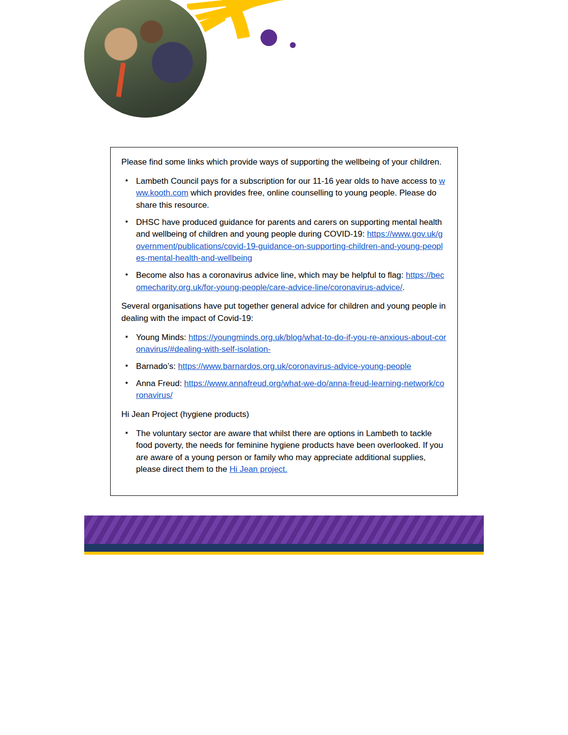Please find some links which provide ways of supporting the wellbeing of your children.
Lambeth Council pays for a subscription for our 11-16 year olds to have access to www.kooth.com which provides free, online counselling to young people. Please do share this resource.
DHSC have produced guidance for parents and carers on supporting mental health and wellbeing of children and young people during COVID-19: https://www.gov.uk/government/publications/covid-19-guidance-on-supporting-children-and-young-peoples-mental-health-and-wellbeing
Become also has a coronavirus advice line, which may be helpful to flag: https://becomecharity.org.uk/for-young-people/care-advice-line/coronavirus-advice/.
Several organisations have put together general advice for children and young people in dealing with the impact of Covid-19:
Young Minds: https://youngminds.org.uk/blog/what-to-do-if-you-re-anxious-about-coronavirus/#dealing-with-self-isolation-
Barnado’s: https://www.barnardos.org.uk/coronavirus-advice-young-people
Anna Freud: https://www.annafreud.org/what-we-do/anna-freud-learning-network/coronavirus/
Hi Jean Project (hygiene products)
The voluntary sector are aware that whilst there are options in Lambeth to tackle food poverty, the needs for feminine hygiene products have been overlooked. If you are aware of a young person or family who may appreciate additional supplies, please direct them to the Hi Jean project.